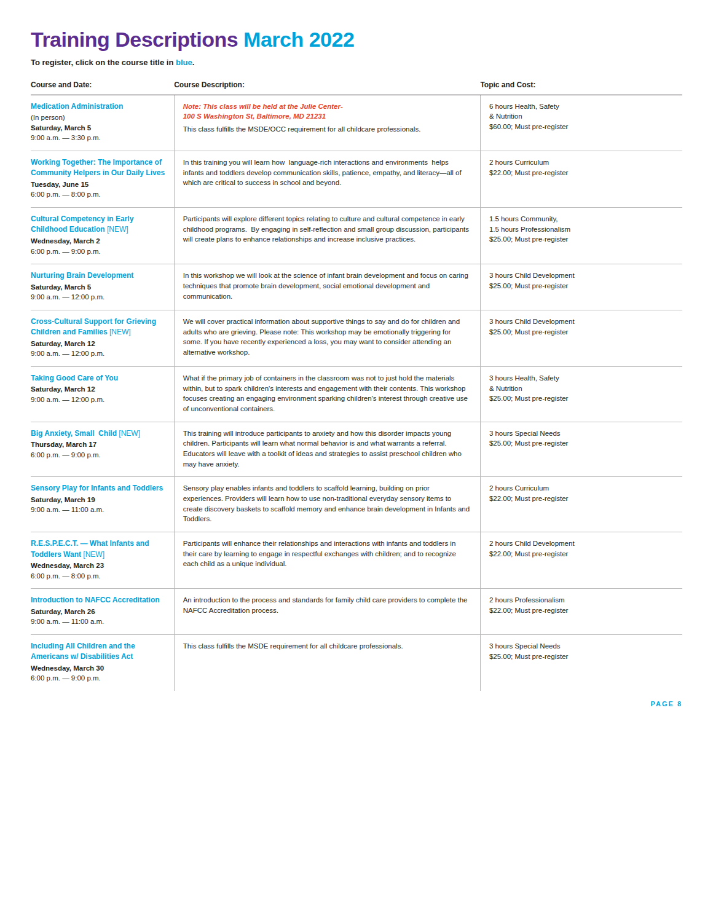Training Descriptions March 2022
To register, click on the course title in blue.
| Course and Date: | Course Description: | Topic and Cost: |
| --- | --- | --- |
| Medication Administration (In person) Saturday, March 5 9:00 a.m. — 3:30 p.m. | Note: This class will be held at the Julie Center- 100 S Washington St, Baltimore, MD 21231 This class fulfills the MSDE/OCC requirement for all childcare professionals. | 6 hours Health, Safety & Nutrition $60.00; Must pre-register |
| Working Together: The Importance of Community Helpers in Our Daily Lives Tuesday, June 15 6:00 p.m. — 8:00 p.m. | In this training you will learn how language-rich interactions and environments helps infants and toddlers develop communication skills, patience, empathy, and literacy—all of which are critical to success in school and beyond. | 2 hours Curriculum $22.00; Must pre-register |
| Cultural Competency in Early Childhood Education [NEW] Wednesday, March 2 6:00 p.m. — 9:00 p.m. | Participants will explore different topics relating to culture and cultural competence in early childhood programs. By engaging in self-reflection and small group discussion, participants will create plans to enhance relationships and increase inclusive practices. | 1.5 hours Community, 1.5 hours Professionalism $25.00; Must pre-register |
| Nurturing Brain Development Saturday, March 5 9:00 a.m. — 12:00 p.m. | In this workshop we will look at the science of infant brain development and focus on caring techniques that promote brain development, social emotional development and communication. | 3 hours Child Development $25.00; Must pre-register |
| Cross-Cultural Support for Grieving Children and Families [NEW] Saturday, March 12 9:00 a.m. — 12:00 p.m. | We will cover practical information about supportive things to say and do for children and adults who are grieving. Please note: This workshop may be emotionally triggering for some. If you have recently experienced a loss, you may want to consider attending an alternative workshop. | 3 hours Child Development $25.00; Must pre-register |
| Taking Good Care of You Saturday, March 12 9:00 a.m. — 12:00 p.m. | What if the primary job of containers in the classroom was not to just hold the materials within, but to spark children's interests and engagement with their contents. This workshop focuses creating an engaging environment sparking children's interest through creative use of unconventional containers. | 3 hours Health, Safety & Nutrition $25.00; Must pre-register |
| Big Anxiety, Small Child [NEW] Thursday, March 17 6:00 p.m. — 9:00 p.m. | This training will introduce participants to anxiety and how this disorder impacts young children. Participants will learn what normal behavior is and what warrants a referral. Educators will leave with a toolkit of ideas and strategies to assist preschool children who may have anxiety. | 3 hours Special Needs $25.00; Must pre-register |
| Sensory Play for Infants and Toddlers Saturday, March 19 9:00 a.m. — 11:00 a.m. | Sensory play enables infants and toddlers to scaffold learning, building on prior experiences. Providers will learn how to use non-traditional everyday sensory items to create discovery baskets to scaffold memory and enhance brain development in Infants and Toddlers. | 2 hours Curriculum $22.00; Must pre-register |
| R.E.S.P.E.C.T. — What Infants and Toddlers Want [NEW] Wednesday, March 23 6:00 p.m. — 8:00 p.m. | Participants will enhance their relationships and interactions with infants and toddlers in their care by learning to engage in respectful exchanges with children; and to recognize each child as a unique individual. | 2 hours Child Development $22.00; Must pre-register |
| Introduction to NAFCC Accreditation Saturday, March 26 9:00 a.m. — 11:00 a.m. | An introduction to the process and standards for family child care providers to complete the NAFCC Accreditation process. | 2 hours Professionalism $22.00; Must pre-register |
| Including All Children and the Americans w/ Disabilities Act Wednesday, March 30 6:00 p.m. — 9:00 p.m. | This class fulfills the MSDE requirement for all childcare professionals. | 3 hours Special Needs $25.00; Must pre-register |
PAGE 8